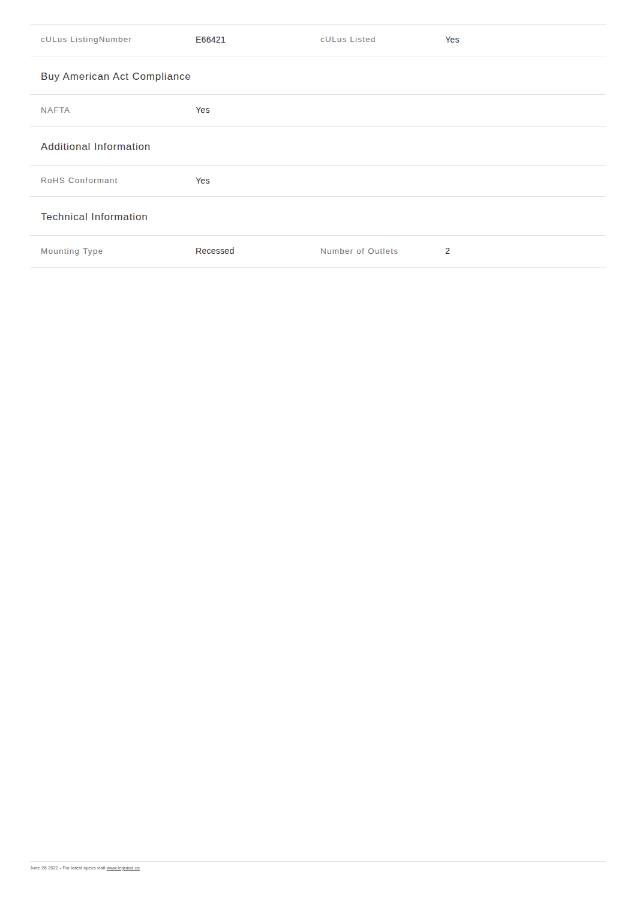| cULus ListingNumber | E66421 | cULus Listed | Yes |
| Buy American Act Compliance |
| NAFTA | Yes | | |
| Additional Information |
| RoHS Conformant | Yes | | |
| Technical Information |
| Mounting Type | Recessed | Number of Outlets | 2 |
June 26 2022 - For latest specs visit www.legrand.us